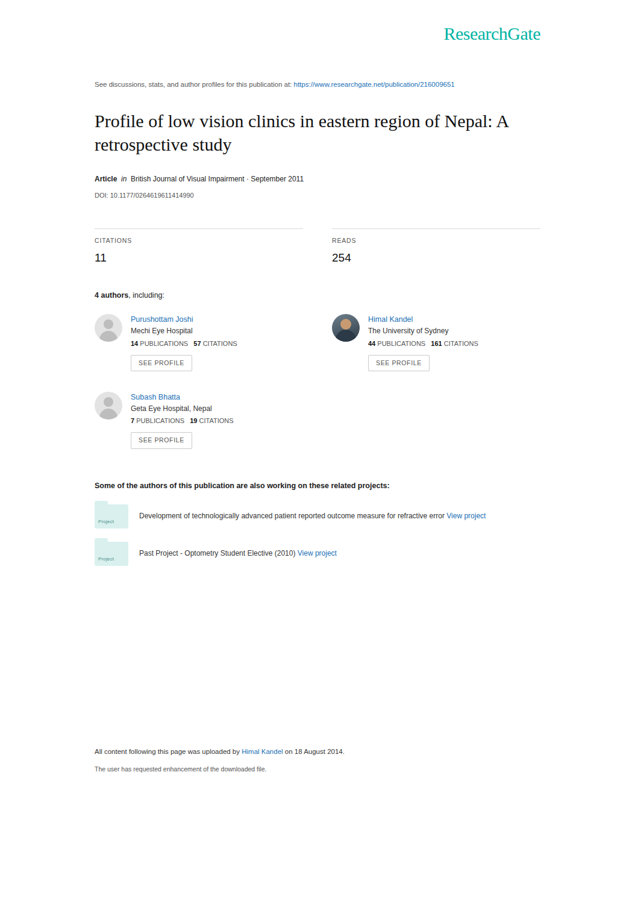ResearchGate
See discussions, stats, and author profiles for this publication at: https://www.researchgate.net/publication/216009651
Profile of low vision clinics in eastern region of Nepal: A retrospective study
Article in British Journal of Visual Impairment · September 2011
DOI: 10.1177/0264619611414990
Citations
11
Reads
254
4 authors, including:
Purushottam Joshi
Mechi Eye Hospital
14 PUBLICATIONS 57 CITATIONS
See Profile
Himal Kandel
The University of Sydney
44 PUBLICATIONS 161 CITATIONS
See Profile
Subash Bhatta
Geta Eye Hospital, Nepal
7 PUBLICATIONS 19 CITATIONS
See Profile
Some of the authors of this publication are also working on these related projects:
Project
Development of technologically advanced patient reported outcome measure for refractive error View project
Project
Past Project - Optometry Student Elective (2010) View project
All content following this page was uploaded by Himal Kandel on 18 August 2014.
The user has requested enhancement of the downloaded file.